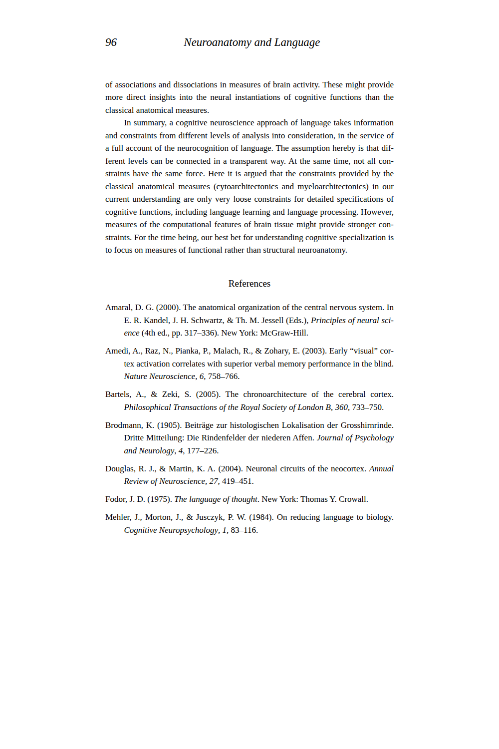96 Neuroanatomy and Language
of associations and dissociations in measures of brain activity. These might provide more direct insights into the neural instantiations of cognitive functions than the classical anatomical measures.
In summary, a cognitive neuroscience approach of language takes information and constraints from different levels of analysis into consideration, in the service of a full account of the neurocognition of language. The assumption hereby is that different levels can be connected in a transparent way. At the same time, not all constraints have the same force. Here it is argued that the constraints provided by the classical anatomical measures (cytoarchitectonics and myeloarchitectonics) in our current understanding are only very loose constraints for detailed specifications of cognitive functions, including language learning and language processing. However, measures of the computational features of brain tissue might provide stronger constraints. For the time being, our best bet for understanding cognitive specialization is to focus on measures of functional rather than structural neuroanatomy.
References
Amaral, D. G. (2000). The anatomical organization of the central nervous system. In E. R. Kandel, J. H. Schwartz, & Th. M. Jessell (Eds.), Principles of neural science (4th ed., pp. 317–336). New York: McGraw-Hill.
Amedi, A., Raz, N., Pianka, P., Malach, R., & Zohary, E. (2003). Early “visual” cortex activation correlates with superior verbal memory performance in the blind. Nature Neuroscience, 6, 758–766.
Bartels, A., & Zeki, S. (2005). The chronoarchitecture of the cerebral cortex. Philosophical Transactions of the Royal Society of London B, 360, 733–750.
Brodmann, K. (1905). Beiträge zur histologischen Lokalisation der Grosshirnrinde. Dritte Mitteilung: Die Rindenfelder der niederen Affen. Journal of Psychology and Neurology, 4, 177–226.
Douglas, R. J., & Martin, K. A. (2004). Neuronal circuits of the neocortex. Annual Review of Neuroscience, 27, 419–451.
Fodor, J. D. (1975). The language of thought. New York: Thomas Y. Crowall.
Mehler, J., Morton, J., & Jusczyk, P. W. (1984). On reducing language to biology. Cognitive Neuropsychology, 1, 83–116.